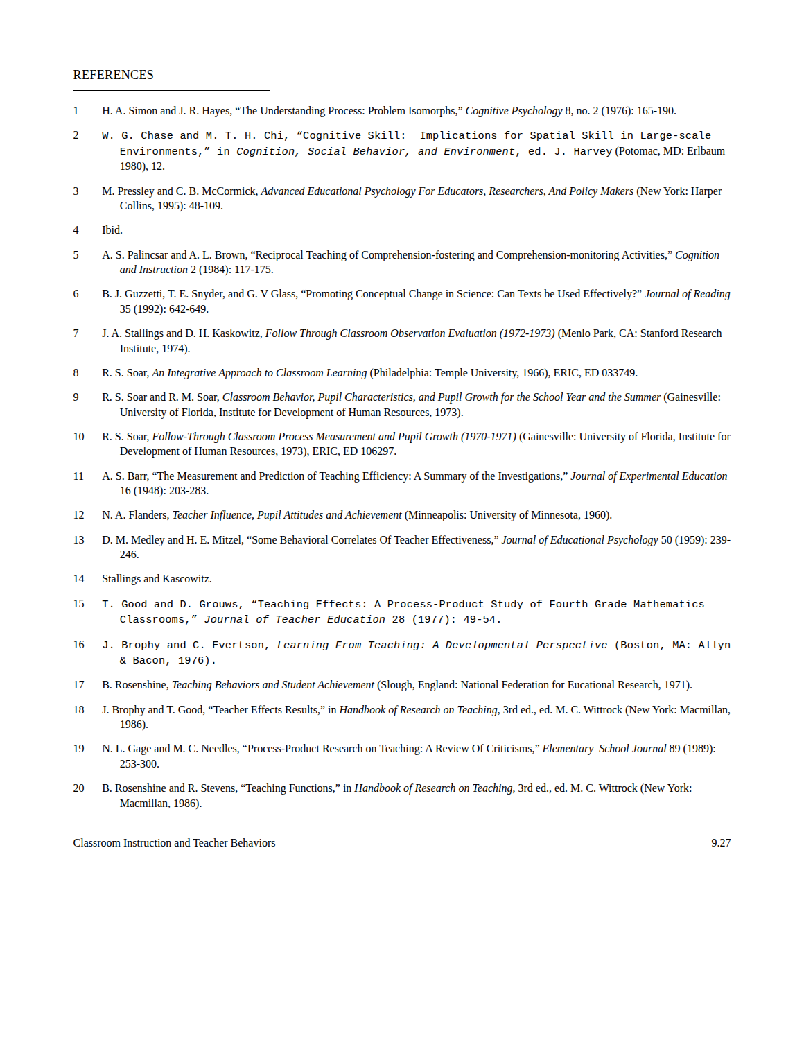REFERENCES
1
H. A. Simon and J. R. Hayes, “The Understanding Process: Problem Isomorphs,” Cognitive Psychology 8, no. 2 (1976): 165-190.
2
W. G. Chase and M. T. H. Chi, “Cognitive Skill: Implications for Spatial Skill in Large-scale Environments,” in Cognition, Social Behavior, and Environment, ed. J. Harvey (Potomac, MD: Erlbaum 1980), 12.
3
M. Pressley and C. B. McCormick, Advanced Educational Psychology For Educators, Researchers, And Policy Makers (New York: Harper Collins, 1995): 48-109.
4
Ibid.
5
A. S. Palincsar and A. L. Brown, “Reciprocal Teaching of Comprehension-fostering and Comprehension-monitoring Activities,” Cognition and Instruction 2 (1984): 117-175.
6
B. J. Guzzetti, T. E. Snyder, and G. V Glass, “Promoting Conceptual Change in Science: Can Texts be Used Effectively?” Journal of Reading 35 (1992): 642-649.
7
J. A. Stallings and D. H. Kaskowitz, Follow Through Classroom Observation Evaluation (1972-1973) (Menlo Park, CA: Stanford Research Institute, 1974).
8
R. S. Soar, An Integrative Approach to Classroom Learning (Philadelphia: Temple University, 1966), ERIC, ED 033749.
9
R. S. Soar and R. M. Soar, Classroom Behavior, Pupil Characteristics, and Pupil Growth for the School Year and the Summer (Gainesville: University of Florida, Institute for Development of Human Resources, 1973).
10
R. S. Soar, Follow-Through Classroom Process Measurement and Pupil Growth (1970-1971) (Gainesville: University of Florida, Institute for Development of Human Resources, 1973), ERIC, ED 106297.
11
A. S. Barr, “The Measurement and Prediction of Teaching Efficiency: A Summary of the Investigations,” Journal of Experimental Education 16 (1948): 203-283.
12
N. A. Flanders, Teacher Influence, Pupil Attitudes and Achievement (Minneapolis: University of Minnesota, 1960).
13
D. M. Medley and H. E. Mitzel, “Some Behavioral Correlates Of Teacher Effectiveness,” Journal of Educational Psychology 50 (1959): 239-246.
14
Stallings and Kascowitz.
15
T. Good and D. Grouws, “Teaching Effects: A Process-Product Study of Fourth Grade Mathematics Classrooms,” Journal of Teacher Education 28 (1977): 49-54.
16
J. Brophy and C. Evertson, Learning From Teaching: A Developmental Perspective (Boston, MA: Allyn & Bacon, 1976).
17
B. Rosenshine, Teaching Behaviors and Student Achievement (Slough, England: National Federation for Eucational Research, 1971).
18
J. Brophy and T. Good, “Teacher Effects Results,” in Handbook of Research on Teaching, 3rd ed., ed. M. C. Wittrock (New York: Macmillan, 1986).
19
N. L. Gage and M. C. Needles, “Process-Product Research on Teaching: A Review Of Criticisms,” Elementary School Journal 89 (1989): 253-300.
20
B. Rosenshine and R. Stevens, “Teaching Functions,” in Handbook of Research on Teaching, 3rd ed., ed. M. C. Wittrock (New York: Macmillan, 1986).
Classroom Instruction and Teacher Behaviors
9.27